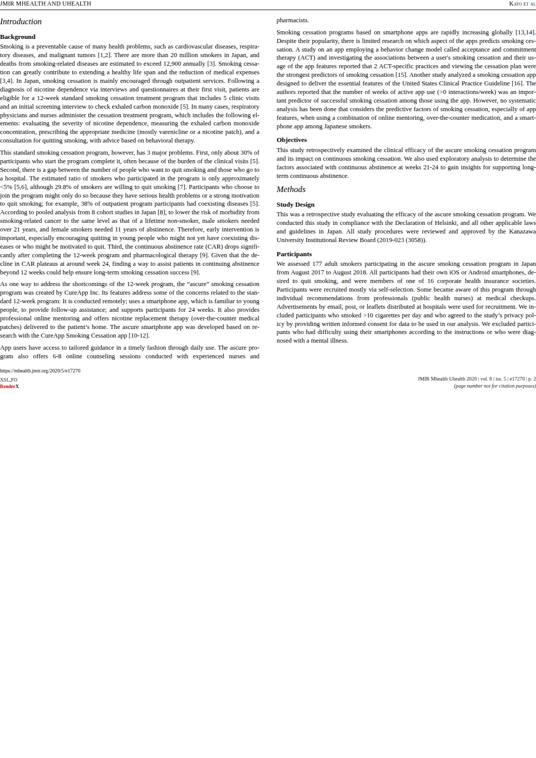JMIR MHEALTH AND UHEALTH
Kato et al
Introduction
Background
Smoking is a preventable cause of many health problems, such as cardiovascular diseases, respiratory diseases, and malignant tumors [1,2]. There are more than 20 million smokers in Japan, and deaths from smoking-related diseases are estimated to exceed 12,900 annually [3]. Smoking cessation can greatly contribute to extending a healthy life span and the reduction of medical expenses [3,4]. In Japan, smoking cessation is mainly encouraged through outpatient services. Following a diagnosis of nicotine dependence via interviews and questionnaires at their first visit, patients are eligible for a 12-week standard smoking cessation treatment program that includes 5 clinic visits and an initial screening interview to check exhaled carbon monoxide [5]. In many cases, respiratory physicians and nurses administer the cessation treatment program, which includes the following elements: evaluating the severity of nicotine dependence, measuring the exhaled carbon monoxide concentration, prescribing the appropriate medicine (mostly varenicline or a nicotine patch), and a consultation for quitting smoking, with advice based on behavioral therapy.
This standard smoking cessation program, however, has 3 major problems. First, only about 30% of participants who start the program complete it, often because of the burden of the clinical visits [5]. Second, there is a gap between the number of people who want to quit smoking and those who go to a hospital. The estimated ratio of smokers who participated in the program is only approximately <5% [5,6], although 29.8% of smokers are willing to quit smoking [7]. Participants who choose to join the program might only do so because they have serious health problems or a strong motivation to quit smoking; for example, 38% of outpatient program participants had coexisting diseases [5]. According to pooled analysis from 8 cohort studies in Japan [8], to lower the risk of morbidity from smoking-related cancer to the same level as that of a lifetime non-smoker, male smokers needed over 21 years, and female smokers needed 11 years of abstinence. Therefore, early intervention is important, especially encouraging quitting in young people who might not yet have coexisting diseases or who might be motivated to quit. Third, the continuous abstinence rate (CAR) drops significantly after completing the 12-week program and pharmacological therapy [9]. Given that the decline in CAR plateaus at around week 24, finding a way to assist patients in continuing abstinence beyond 12 weeks could help ensure long-term smoking cessation success [9].
As one way to address the shortcomings of the 12-week program, the “ascure” smoking cessation program was created by CureApp Inc. Its features address some of the concerns related to the standard 12-week program: It is conducted remotely; uses a smartphone app, which is familiar to young people, to provide follow-up assistance; and supports participants for 24 weeks. It also provides professional online mentoring and offers nicotine replacement therapy (over-the-counter medical patches) delivered to the patient’s home. The ascure smartphone app was developed based on research with the CureApp Smoking Cessation app [10-12].
App users have access to tailored guidance in a timely fashion through daily use. The ascure program also offers 6-8 online counseling sessions conducted with experienced nurses and pharmacists.
Smoking cessation programs based on smartphone apps are rapidly increasing globally [13,14]. Despite their popularity, there is limited research on which aspect of the apps predicts smoking cessation. A study on an app employing a behavior change model called acceptance and commitment therapy (ACT) and investigating the associations between a user's smoking cessation and their usage of the app features reported that 2 ACT-specific practices and viewing the cessation plan were the strongest predictors of smoking cessation [15]. Another study analyzed a smoking cessation app designed to deliver the essential features of the United States Clinical Practice Guideline [16]. The authors reported that the number of weeks of active app use (>0 interactions/week) was an important predictor of successful smoking cessation among those using the app. However, no systematic analysis has been done that considers the predictive factors of smoking cessation, especially of app features, when using a combination of online mentoring, over-the-counter medication, and a smartphone app among Japanese smokers.
Objectives
This study retrospectively examined the clinical efficacy of the ascure smoking cessation program and its impact on continuous smoking cessation. We also used exploratory analysis to determine the factors associated with continuous abstinence at weeks 21-24 to gain insights for supporting long-term continuous abstinence.
Methods
Study Design
This was a retrospective study evaluating the efficacy of the ascure smoking cessation program. We conducted this study in compliance with the Declaration of Helsinki, and all other applicable laws and guidelines in Japan. All study procedures were reviewed and approved by the Kanazawa University Institutional Review Board (2019-023 (3058)).
Participants
We assessed 177 adult smokers participating in the ascure smoking cessation program in Japan from August 2017 to August 2018. All participants had their own iOS or Android smartphones, desired to quit smoking, and were members of one of 16 corporate health insurance societies. Participants were recruited mostly via self-selection. Some became aware of this program through individual recommendations from professionals (public health nurses) at medical checkups. Advertisements by email, post, or leaflets distributed at hospitals were used for recruitment. We included participants who smoked >10 cigarettes per day and who agreed to the study’s privacy policy by providing written informed consent for data to be used in our analysis. We excluded participants who had difficulty using their smartphones according to the instructions or who were diagnosed with a mental illness.
https://mhealth.jmir.org/2020/5/e17270
XSL•FO
Render X
JMIR Mhealth Uhealth 2020 | vol. 8 | iss. 5 | e17270 | p. 2
(page number not for citation purposes)